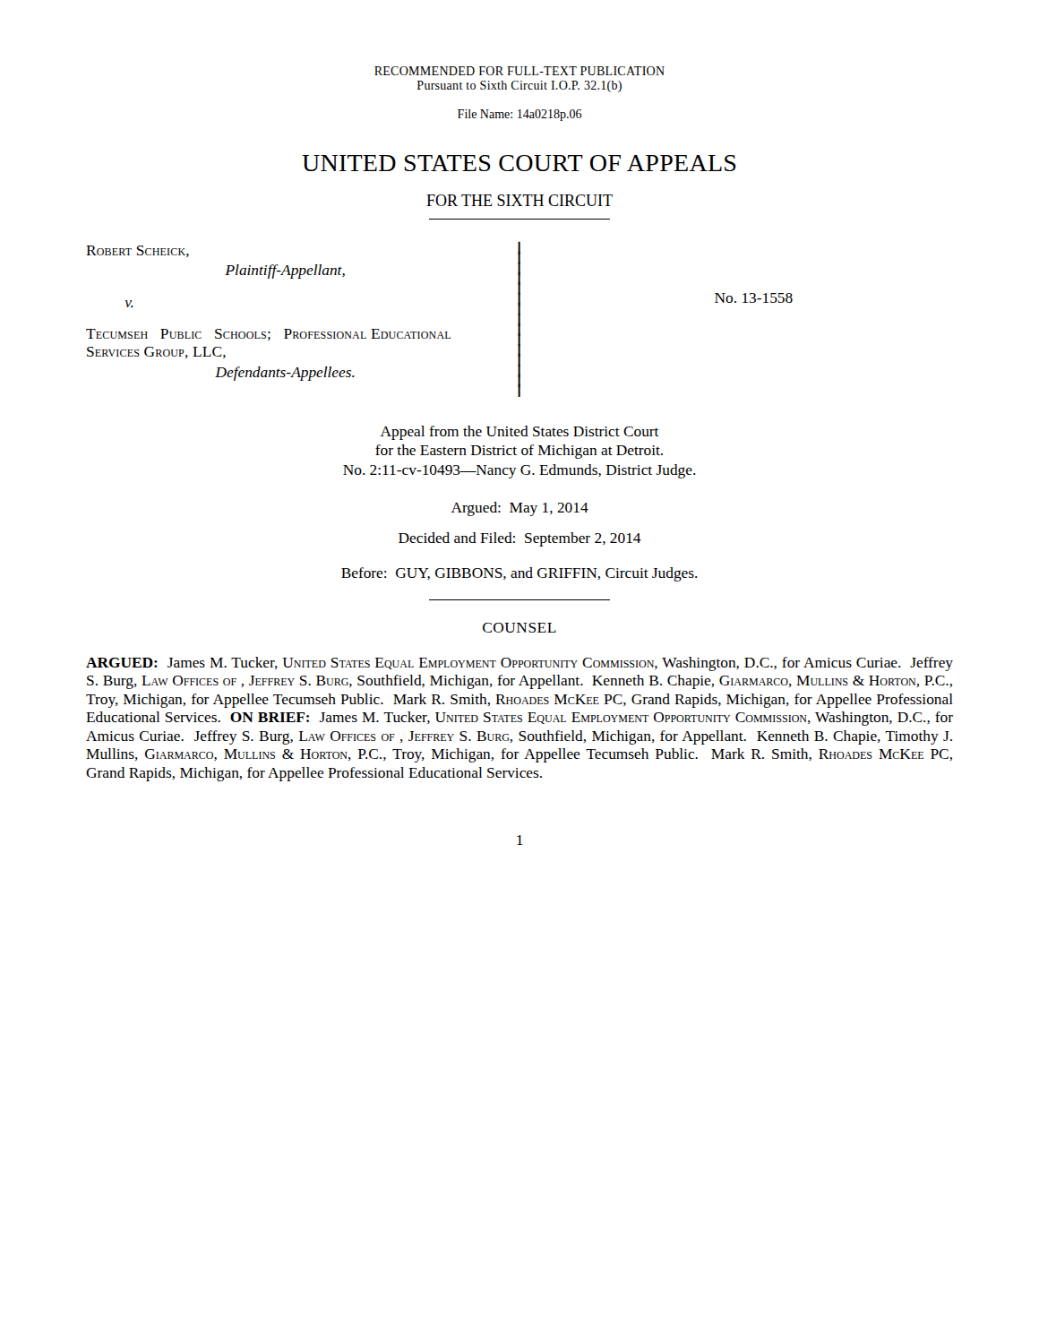RECOMMENDED FOR FULL-TEXT PUBLICATION
Pursuant to Sixth Circuit I.O.P. 32.1(b)
File Name: 14a0218p.06
UNITED STATES COURT OF APPEALS
FOR THE SIXTH CIRCUIT
| Robert Scheick, Plaintiff-Appellant, v. Tecumseh Public Schools; Professional Educational Services Group, LLC, Defendants-Appellees. | ┃ ┃ ┃ ┃ ┃ ┃ ┃ ┃ ┃ ┃ ┃ ┃ ┃ ┃ ┃ | No. 13-1558 |
Appeal from the United States District Court
for the Eastern District of Michigan at Detroit.
No. 2:11-cv-10493—Nancy G. Edmunds, District Judge.
Argued: May 1, 2014
Decided and Filed: September 2, 2014
Before: GUY, GIBBONS, and GRIFFIN, Circuit Judges.
COUNSEL
ARGUED: James M. Tucker, United States Equal Employment Opportunity Commission, Washington, D.C., for Amicus Curiae. Jeffrey S. Burg, Law Offices of , Jeffrey S. Burg, Southfield, Michigan, for Appellant. Kenneth B. Chapie, Giarmarco, Mullins & Horton, P.C., Troy, Michigan, for Appellee Tecumseh Public. Mark R. Smith, Rhoades McKee PC, Grand Rapids, Michigan, for Appellee Professional Educational Services. ON BRIEF: James M. Tucker, United States Equal Employment Opportunity Commission, Washington, D.C., for Amicus Curiae. Jeffrey S. Burg, Law Offices of , Jeffrey S. Burg, Southfield, Michigan, for Appellant. Kenneth B. Chapie, Timothy J. Mullins, Giarmarco, Mullins & Horton, P.C., Troy, Michigan, for Appellee Tecumseh Public. Mark R. Smith, Rhoades McKee PC, Grand Rapids, Michigan, for Appellee Professional Educational Services.
1